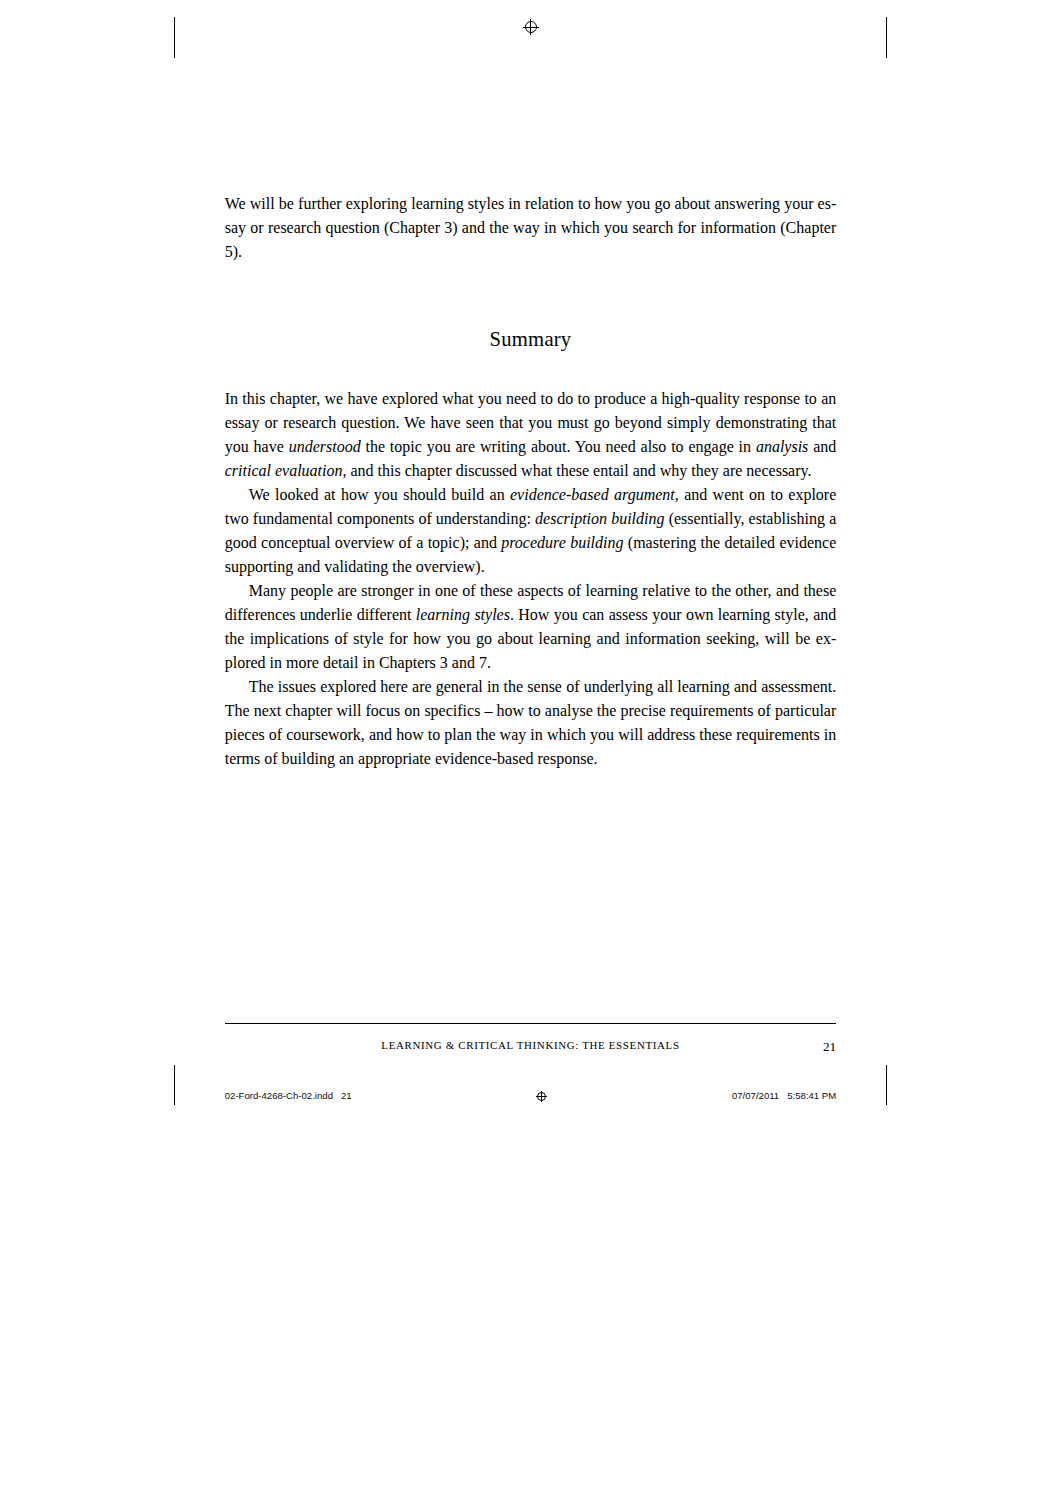We will be further exploring learning styles in relation to how you go about answering your essay or research question (Chapter 3) and the way in which you search for information (Chapter 5).
Summary
In this chapter, we have explored what you need to do to produce a high-quality response to an essay or research question. We have seen that you must go beyond simply demonstrating that you have understood the topic you are writing about. You need also to engage in analysis and critical evaluation, and this chapter discussed what these entail and why they are necessary.
We looked at how you should build an evidence-based argument, and went on to explore two fundamental components of understanding: description building (essentially, establishing a good conceptual overview of a topic); and procedure building (mastering the detailed evidence supporting and validating the overview).
Many people are stronger in one of these aspects of learning relative to the other, and these differences underlie different learning styles. How you can assess your own learning style, and the implications of style for how you go about learning and information seeking, will be explored in more detail in Chapters 3 and 7.
The issues explored here are general in the sense of underlying all learning and assessment. The next chapter will focus on specifics – how to analyse the precise requirements of particular pieces of coursework, and how to plan the way in which you will address these requirements in terms of building an appropriate evidence-based response.
LEARNING & CRITICAL THINKING: THE ESSENTIALS 21
02-Ford-4268-Ch-02.indd 21 07/07/2011 5:58:41 PM